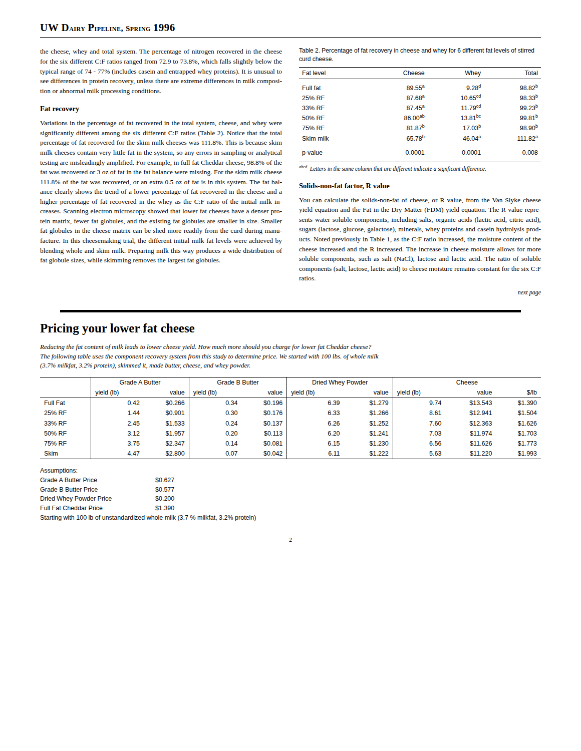UW Dairy Pipeline, spring 1996
the cheese, whey and total system. The percentage of nitrogen recovered in the cheese for the six different C:F ratios ranged from 72.9 to 73.8%, which falls slightly below the typical range of 74 - 77% (includes casein and entrapped whey proteins). It is unusual to see differences in protein recovery, unless there are extreme differences in milk composition or abnormal milk processing conditions.
Fat recovery
Variations in the percentage of fat recovered in the total system, cheese, and whey were significantly different among the six different C:F ratios (Table 2). Notice that the total percentage of fat recovered for the skim milk cheeses was 111.8%. This is because skim milk cheeses contain very little fat in the system, so any errors in sampling or analytical testing are misleadingly amplified. For example, in full fat Cheddar cheese, 98.8% of the fat was recovered or 3 oz of fat in the fat balance were missing. For the skim milk cheese 111.8% of the fat was recovered, or an extra 0.5 oz of fat is in this system. The fat balance clearly shows the trend of a lower percentage of fat recovered in the cheese and a higher percentage of fat recovered in the whey as the C:F ratio of the initial milk increases. Scanning electron microscopy showed that lower fat cheeses have a denser protein matrix, fewer fat globules, and the existing fat globules are smaller in size. Smaller fat globules in the cheese matrix can be shed more readily from the curd during manufacture. In this cheesemaking trial, the different initial milk fat levels were achieved by blending whole and skim milk. Preparing milk this way produces a wide distribution of fat globule sizes, while skimming removes the largest fat globules.
Table 2. Percentage of fat recovery in cheese and whey for 6 different fat levels of stirred curd cheese.
| Fat level | Cheese | Whey | Total |
| --- | --- | --- | --- |
| Full fat | 89.55 a | 9.28 d | 98.82 b |
| 25% RF | 87.68 a | 10.65 cd | 98.33 b |
| 33% RF | 87.45 a | 11.79 cd | 99.23 b |
| 50% RF | 86.00 ab | 13.81 bc | 99.81 b |
| 75% RF | 81.87 b | 17.03 b | 98.90 b |
| Skim milk | 65.78 b | 46.04 a | 111.82 a |
| p-value | 0.0001 | 0.0001 | 0.008 |
abcd Letters in the same column that are different indicate a signficant difference.
Solids-non-fat factor, R value
You can calculate the solids-non-fat of cheese, or R value, from the Van Slyke cheese yield equation and the Fat in the Dry Matter (FDM) yield equation. The R value represents water soluble components, including salts, organic acids (lactic acid, citric acid), sugars (lactose, glucose, galactose), minerals, whey proteins and casein hydrolysis products. Noted previously in Table 1, as the C:F ratio increased, the moisture content of the cheese increased and the R increased. The increase in cheese moisture allows for more soluble components, such as salt (NaCl), lactose and lactic acid. The ratio of soluble components (salt, lactose, lactic acid) to cheese moisture remains constant for the six C:F ratios.
next page
Pricing your lower fat cheese
Reducing the fat content of milk leads to lower cheese yield. How much more should you charge for lower fat Cheddar cheese?
The following table uses the component recovery system from this study to determine price. We started with 100 lbs. of whole milk
(3.7% milkfat, 3.2% protein), skimmed it, made butter, cheese, and whey powder.
| | Grade A Butter | Grade B Butter | Dried Whey Powder | Cheese |
| --- | --- | --- | --- | --- |
| | yield (lb) | value | yield (lb) | value | yield (lb) | value | yield (lb) | value | $/lb |
| Full Fat | 0.42 | $0.266 | 0.34 | $0.196 | 6.39 | $1.279 | 9.74 | $13.543 | $1.390 |
| 25% RF | 1.44 | $0.901 | 0.30 | $0.176 | 6.33 | $1.266 | 8.61 | $12.941 | $1.504 |
| 33% RF | 2.45 | $1.533 | 0.24 | $0.137 | 6.26 | $1.252 | 7.60 | $12.363 | $1.626 |
| 50% RF | 3.12 | $1.957 | 0.20 | $0.113 | 6.20 | $1.241 | 7.03 | $11.974 | $1.703 |
| 75% RF | 3.75 | $2.347 | 0.14 | $0.081 | 6.15 | $1.230 | 6.56 | $11.626 | $1.773 |
| Skim | 4.47 | $2.800 | 0.07 | $0.042 | 6.11 | $1.222 | 5.63 | $11.220 | $1.993 |
Assumptions: Grade A Butter Price$0.627 Grade B Butter Price$0.577 Dried Whey Powder Price$0.200 Full Fat Cheddar Price$1.390 Starting with 100 lb of unstandardized whole milk (3.7 % milkfat, 3.2% protein)
2